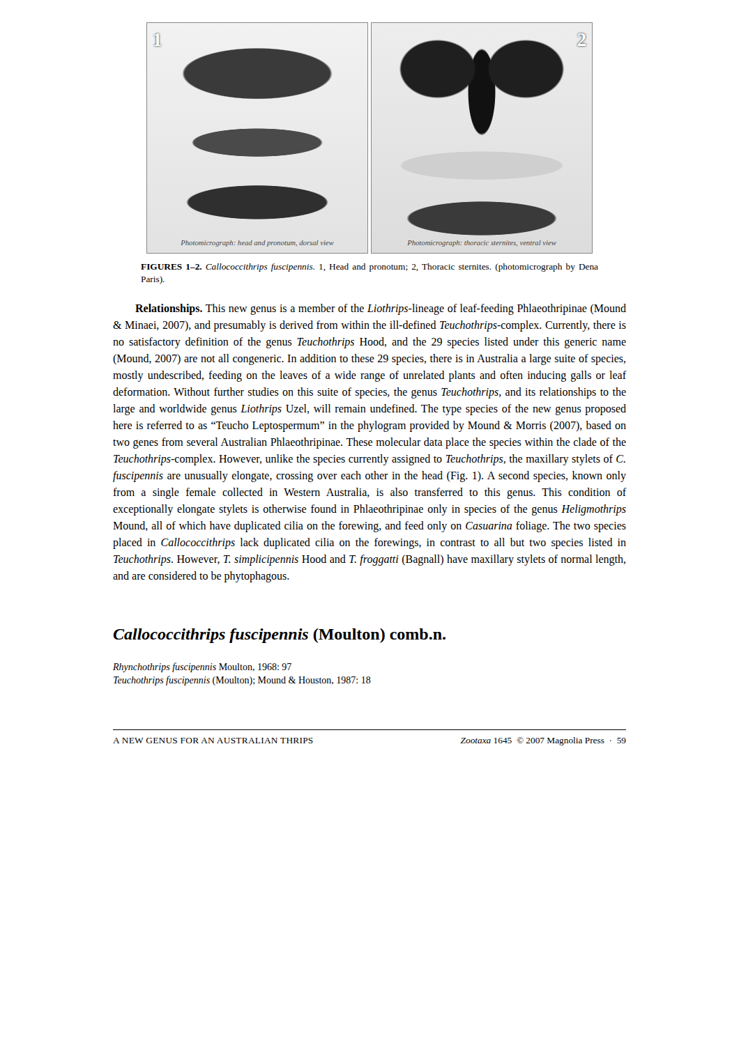1 Photomicrograph: head and pronotum, dorsal view
2 Photomicrograph: thoracic sternites, ventral view
FIGURES 1–2. Callococcithrips fuscipennis. 1, Head and pronotum; 2, Thoracic sternites. (photomicrograph by Dena Paris).
Relationships. This new genus is a member of the Liothrips-lineage of leaf-feeding Phlaeothripinae (Mound & Minaei, 2007), and presumably is derived from within the ill-defined Teuchothrips-complex. Currently, there is no satisfactory definition of the genus Teuchothrips Hood, and the 29 species listed under this generic name (Mound, 2007) are not all congeneric. In addition to these 29 species, there is in Australia a large suite of species, mostly undescribed, feeding on the leaves of a wide range of unrelated plants and often inducing galls or leaf deformation. Without further studies on this suite of species, the genus Teuchothrips, and its relationships to the large and worldwide genus Liothrips Uzel, will remain undefined. The type species of the new genus proposed here is referred to as “Teucho Leptospermum” in the phylogram provided by Mound & Morris (2007), based on two genes from several Australian Phlaeothripinae. These molecular data place the species within the clade of the Teuchothrips-complex. However, unlike the species currently assigned to Teuchothrips, the maxillary stylets of C. fuscipennis are unusually elongate, crossing over each other in the head (Fig. 1). A second species, known only from a single female collected in Western Australia, is also transferred to this genus. This condition of exceptionally elongate stylets is otherwise found in Phlaeothripinae only in species of the genus Heligmothrips Mound, all of which have duplicated cilia on the forewing, and feed only on Casuarina foliage. The two species placed in Callococcithrips lack duplicated cilia on the forewings, in contrast to all but two species listed in Teuchothrips. However, T. simplicipennis Hood and T. froggatti (Bagnall) have maxillary stylets of normal length, and are considered to be phytophagous.
Callococcithrips fuscipennis (Moulton) comb.n.
Rhynchothrips fuscipennis Moulton, 1968: 97
Teuchothrips fuscipennis (Moulton); Mound & Houston, 1987: 18
A NEW GENUS FOR AN AUSTRALIAN THRIPS
Zootaxa 1645 © 2007 Magnolia Press · 59